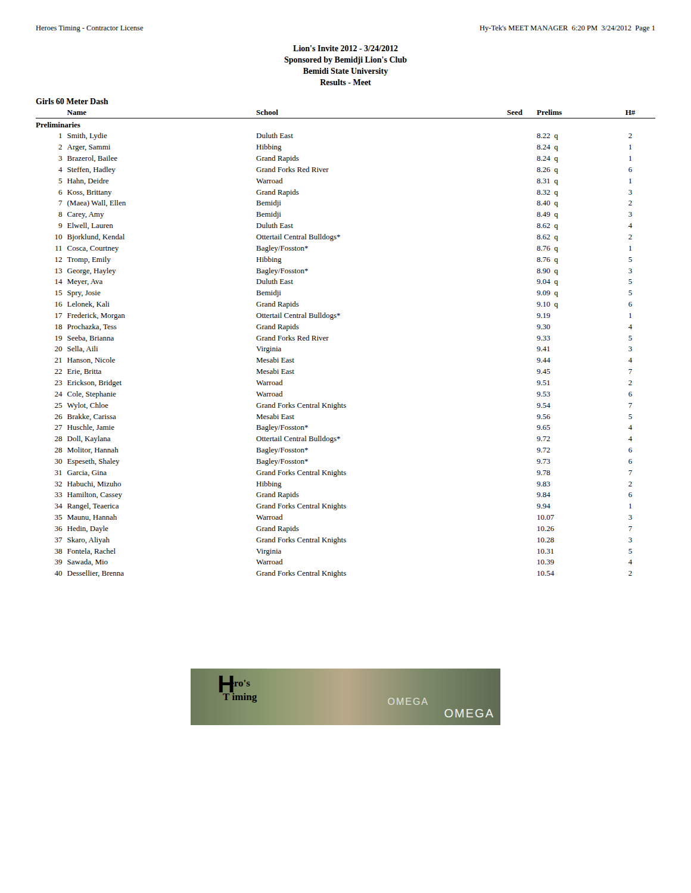Heroes Timing - Contractor License
Hy-Tek's MEET MANAGER 6:20 PM 3/24/2012 Page 1
Lion's Invite 2012 - 3/24/2012
Sponsored by Bemidji Lion's Club
Bemidi State University
Results - Meet
Girls 60 Meter Dash
| | Name | School | Seed | Prelims | H# |
| --- | --- | --- | --- | --- | --- |
| Preliminaries |
| 1 | Smith, Lydie | Duluth East | | 8.22 q | 2 |
| 2 | Arger, Sammi | Hibbing | | 8.24 q | 1 |
| 3 | Brazerol, Bailee | Grand Rapids | | 8.24 q | 1 |
| 4 | Steffen, Hadley | Grand Forks Red River | | 8.26 q | 6 |
| 5 | Hahn, Deidre | Warroad | | 8.31 q | 1 |
| 6 | Koss, Brittany | Grand Rapids | | 8.32 q | 3 |
| 7 | (Maea) Wall, Ellen | Bemidji | | 8.40 q | 2 |
| 8 | Carey, Amy | Bemidji | | 8.49 q | 3 |
| 9 | Elwell, Lauren | Duluth East | | 8.62 q | 4 |
| 10 | Bjorklund, Kendal | Ottertail Central Bulldogs* | | 8.62 q | 2 |
| 11 | Cosca, Courtney | Bagley/Fosston* | | 8.76 q | 1 |
| 12 | Tromp, Emily | Hibbing | | 8.76 q | 5 |
| 13 | George, Hayley | Bagley/Fosston* | | 8.90 q | 3 |
| 14 | Meyer, Ava | Duluth East | | 9.04 q | 5 |
| 15 | Spry, Josie | Bemidji | | 9.09 q | 5 |
| 16 | Lelonek, Kali | Grand Rapids | | 9.10 q | 6 |
| 17 | Frederick, Morgan | Ottertail Central Bulldogs* | | 9.19 | 1 |
| 18 | Prochazka, Tess | Grand Rapids | | 9.30 | 4 |
| 19 | Seeba, Brianna | Grand Forks Red River | | 9.33 | 5 |
| 20 | Sella, Aili | Virginia | | 9.41 | 3 |
| 21 | Hanson, Nicole | Mesabi East | | 9.44 | 4 |
| 22 | Erie, Britta | Mesabi East | | 9.45 | 7 |
| 23 | Erickson, Bridget | Warroad | | 9.51 | 2 |
| 24 | Cole, Stephanie | Warroad | | 9.53 | 6 |
| 25 | Wylot, Chloe | Grand Forks Central Knights | | 9.54 | 7 |
| 26 | Brakke, Carissa | Mesabi East | | 9.56 | 5 |
| 27 | Huschle, Jamie | Bagley/Fosston* | | 9.65 | 4 |
| 28 | Doll, Kaylana | Ottertail Central Bulldogs* | | 9.72 | 4 |
| 28 | Molitor, Hannah | Bagley/Fosston* | | 9.72 | 6 |
| 30 | Espeseth, Shaley | Bagley/Fosston* | | 9.73 | 6 |
| 31 | Garcia, Gina | Grand Forks Central Knights | | 9.78 | 7 |
| 32 | Habuchi, Mizuho | Hibbing | | 9.83 | 2 |
| 33 | Hamilton, Cassey | Grand Rapids | | 9.84 | 6 |
| 34 | Rangel, Teaerica | Grand Forks Central Knights | | 9.94 | 1 |
| 35 | Maunu, Hannah | Warroad | | 10.07 | 3 |
| 36 | Hedin, Dayle | Grand Rapids | | 10.26 | 7 |
| 37 | Skaro, Aliyah | Grand Forks Central Knights | | 10.28 | 3 |
| 38 | Fontela, Rachel | Virginia | | 10.31 | 5 |
| 39 | Sawada, Mio | Warroad | | 10.39 | 4 |
| 40 | Dessellier, Brenna | Grand Forks Central Knights | | 10.54 | 2 |
Hero's T iming
OMEGA
OMEGA